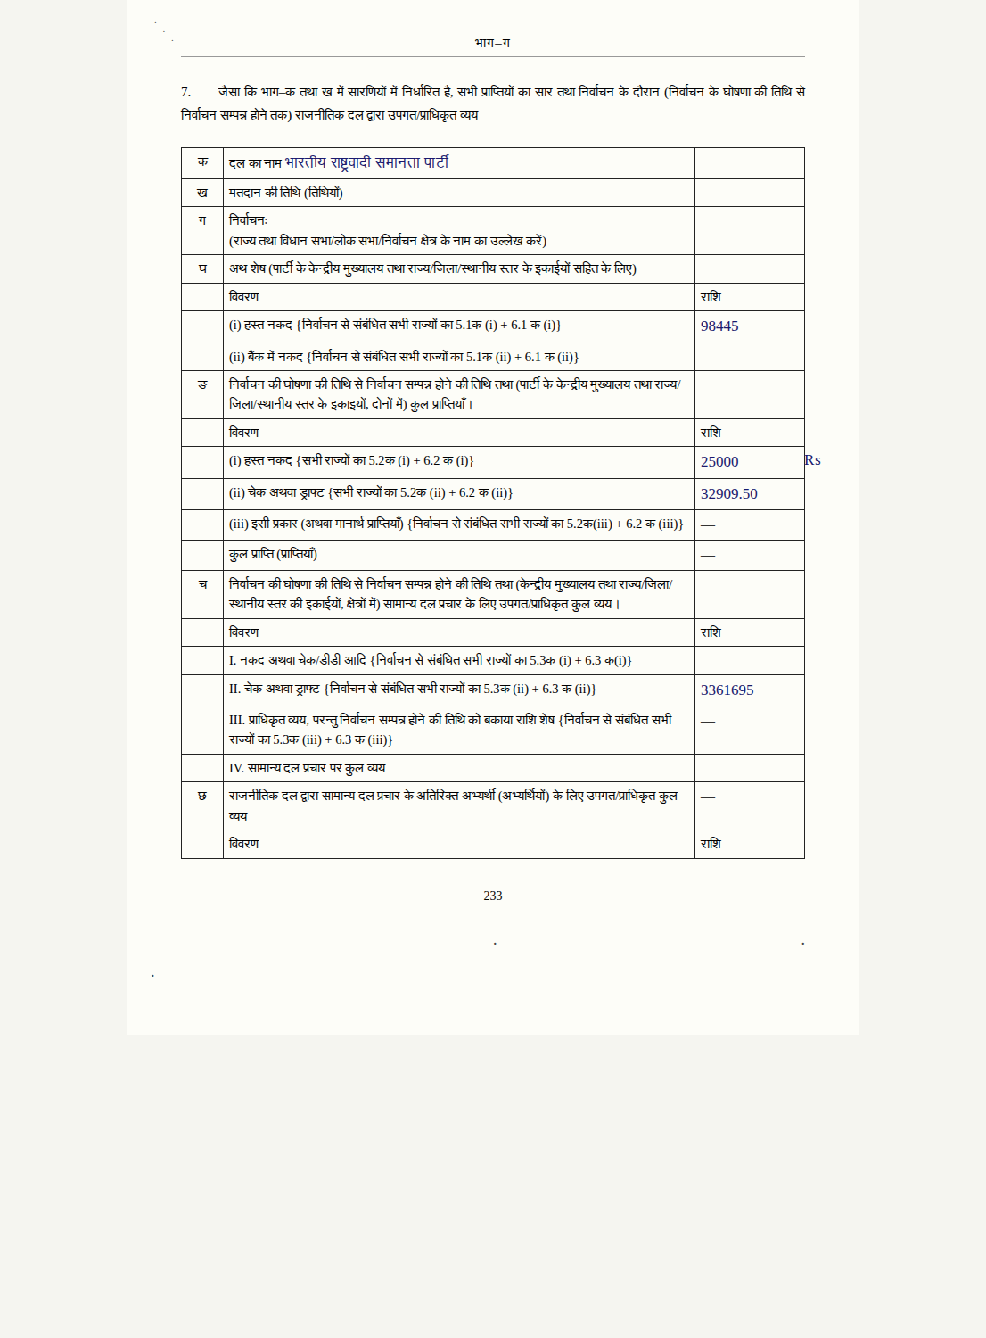. . .
भाग–ग
7. जैसा कि भाग–क तथा ख में सारणियों में निर्धारित है, सभी प्राप्तियों का सार तथा निर्वाचन के दौरान (निर्वाचन के घोषणा की तिथि से निर्वाचन सम्पन्न होने तक) राजनीतिक दल द्वारा उपगत/प्राधिकृत व्यय
| क | दल का नाम भारतीय राष्ट्रवादी समानता पार्टी | |
| ख | मतदान की तिथि (तिथियों) | |
| ग | निर्वाचनः (राज्य तथा विधान सभा/लोक सभा/निर्वाचन क्षेत्र के नाम का उल्लेख करें) | |
| घ | अथ शेष (पार्टी के केन्द्रीय मुख्यालय तथा राज्य/जिला/स्थानीय स्तर के इकाईयों सहित के लिए) | |
| | विवरण | राशि |
| | (i) हस्त नकद {निर्वाचन से संबंधित सभी राज्यों का 5.1क (i) + 6.1 क (i)} | 98445 |
| | (ii) बैंक में नकद {निर्वाचन से संबंधित सभी राज्यों का 5.1क (ii) + 6.1 क (ii)} | |
| ङ | निर्वाचन की घोषणा की तिथि से निर्वाचन सम्पन्न होने की तिथि तथा (पार्टी के केन्द्रीय मुख्यालय तथा राज्य/जिला/स्थानीय स्तर के इकाइयों, दोनों में) कुल प्राप्तियाँ। | |
| | विवरण | राशि |
| | (i) हस्त नकद {सभी राज्यों का 5.2क (i) + 6.2 क (i)} | 25000 ₨ |
| | (ii) चेक अथवा ड्राफ्ट {सभी राज्यों का 5.2क (ii) + 6.2 क (ii)} | 32909.50 |
| | (iii) इसी प्रकार (अथवा मानार्थ प्राप्तियाँ) {निर्वाचन से संबंधित सभी राज्यों का 5.2क(iii) + 6.2 क (iii)} | — |
| | कुल प्राप्ति (प्राप्तियाँ) | — |
| च | निर्वाचन की घोषणा की तिथि से निर्वाचन सम्पन्न होने की तिथि तथा (केन्द्रीय मुख्यालय तथा राज्य/जिला/स्थानीय स्तर की इकाईयों, क्षेत्रों में) सामान्य दल प्रचार के लिए उपगत/प्राधिकृत कुल व्यय। | |
| | विवरण | राशि |
| | I. नकद अथवा चेक/डीडी आदि {निर्वाचन से संबंधित सभी राज्यों का 5.3क (i) + 6.3 क(i)} | |
| | II. चेक अथवा ड्राफ्ट {निर्वाचन से संबंधित सभी राज्यों का 5.3क (ii) + 6.3 क (ii)} | 3361695 |
| | III. प्राधिकृत व्यय, परन्तु निर्वाचन सम्पन्न होने की तिथि को बकाया राशि शेष {निर्वाचन से संबंधित सभी राज्यों का 5.3क (iii) + 6.3 क (iii)} | — |
| | IV. सामान्य दल प्रचार पर कुल व्यय | |
| छ | राजनीतिक दल द्वारा सामान्य दल प्रचार के अतिरिक्त अभ्यर्थी (अभ्यर्थियों) के लिए उपगत/प्राधिकृत कुल व्यय | — |
| | विवरण | राशि |
233
.
.
.